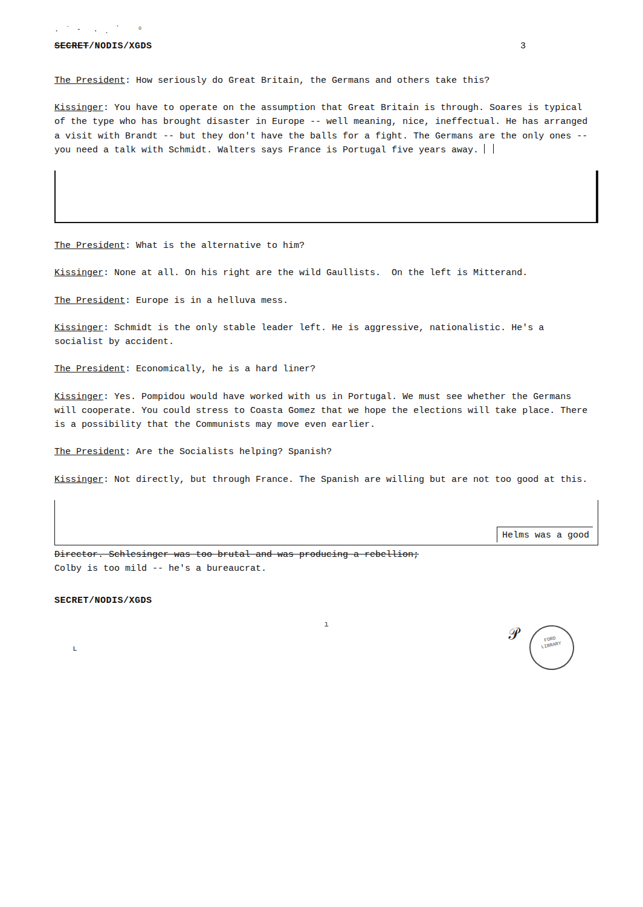. ˙ ‑ . ˎ ˋ ᵒ
SECRET/NODIS/XGDS 3
The President: How seriously do Great Britain, the Germans and others take this?
Kissinger: You have to operate on the assumption that Great Britain is through. Soares is typical of the type who has brought disaster in Europe -- well meaning, nice, ineffectual. He has arranged a visit with Brandt -- but they don't have the balls for a fight. The Germans are the only ones -- you need a talk with Schmidt. Walters says France is Portugal five years away.
The President: What is the alternative to him?
Kissinger: None at all. On his right are the wild Gaullists. On the left is Mitterand.
The President: Europe is in a helluva mess.
Kissinger: Schmidt is the only stable leader left. He is aggressive, nationalistic. He's a socialist by accident.
The President: Economically, he is a hard liner?
Kissinger: Yes. Pompidou would have worked with us in Portugal. We must see whether the Germans will cooperate. You could stress to Coasta Gomez that we hope the elections will take place. There is a possibility that the Communists may move even earlier.
The President: Are the Socialists helping? Spanish?
Kissinger: Not directly, but through France. The Spanish are willing but are not too good at this.
Helms was a good
Director. Schlesinger was too brutal and was producing a rebellion;
Colby is too mild -- he's a bureaucrat.
SECRET/NODIS/XGDS
ı
𝒫
FORD
LIBRARY
ʟ